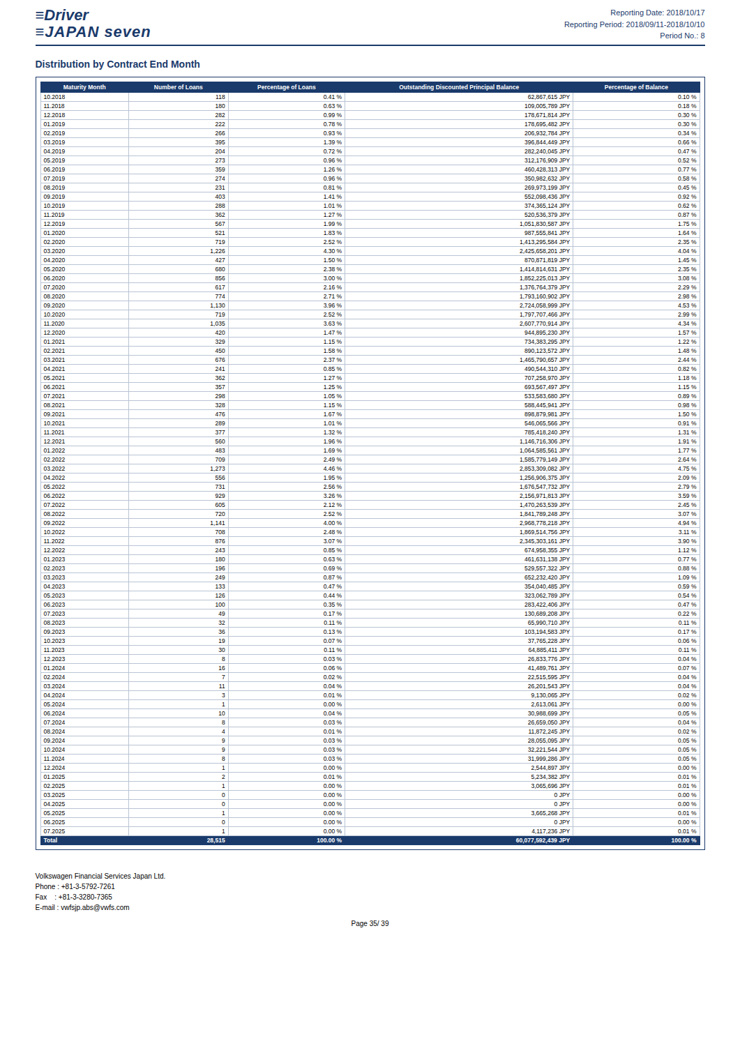≡Driver ≡JAPAN seven
Reporting Date: 2018/10/17
Reporting Period: 2018/09/11-2018/10/10
Period No.: 8
Distribution by Contract End Month
| Maturity Month | Number of Loans | Percentage of Loans | Outstanding Discounted Principal Balance | Percentage of Balance |
| --- | --- | --- | --- | --- |
| 10.2018 | 118 | 0.41 % | 62,867,615 JPY | 0.10 % |
| 11.2018 | 180 | 0.63 % | 109,005,789 JPY | 0.18 % |
| 12.2018 | 282 | 0.99 % | 178,671,814 JPY | 0.30 % |
| 01.2019 | 222 | 0.78 % | 178,695,482 JPY | 0.30 % |
| 02.2019 | 266 | 0.93 % | 206,932,784 JPY | 0.34 % |
| 03.2019 | 395 | 1.39 % | 396,844,449 JPY | 0.66 % |
| 04.2019 | 204 | 0.72 % | 282,240,045 JPY | 0.47 % |
| 05.2019 | 273 | 0.96 % | 312,176,909 JPY | 0.52 % |
| 06.2019 | 359 | 1.26 % | 460,428,313 JPY | 0.77 % |
| 07.2019 | 274 | 0.96 % | 350,982,632 JPY | 0.58 % |
| 08.2019 | 231 | 0.81 % | 269,973,199 JPY | 0.45 % |
| 09.2019 | 403 | 1.41 % | 552,098,436 JPY | 0.92 % |
| 10.2019 | 288 | 1.01 % | 374,365,124 JPY | 0.62 % |
| 11.2019 | 362 | 1.27 % | 520,536,379 JPY | 0.87 % |
| 12.2019 | 567 | 1.99 % | 1,051,830,587 JPY | 1.75 % |
| 01.2020 | 521 | 1.83 % | 987,555,841 JPY | 1.64 % |
| 02.2020 | 719 | 2.52 % | 1,413,295,584 JPY | 2.35 % |
| 03.2020 | 1,226 | 4.30 % | 2,425,658,201 JPY | 4.04 % |
| 04.2020 | 427 | 1.50 % | 870,871,819 JPY | 1.45 % |
| 05.2020 | 680 | 2.38 % | 1,414,814,631 JPY | 2.35 % |
| 06.2020 | 856 | 3.00 % | 1,852,225,013 JPY | 3.08 % |
| 07.2020 | 617 | 2.16 % | 1,376,764,379 JPY | 2.29 % |
| 08.2020 | 774 | 2.71 % | 1,793,160,902 JPY | 2.98 % |
| 09.2020 | 1,130 | 3.96 % | 2,724,058,999 JPY | 4.53 % |
| 10.2020 | 719 | 2.52 % | 1,797,707,466 JPY | 2.99 % |
| 11.2020 | 1,035 | 3.63 % | 2,607,770,914 JPY | 4.34 % |
| 12.2020 | 420 | 1.47 % | 944,895,230 JPY | 1.57 % |
| 01.2021 | 329 | 1.15 % | 734,383,295 JPY | 1.22 % |
| 02.2021 | 450 | 1.58 % | 890,123,572 JPY | 1.48 % |
| 03.2021 | 676 | 2.37 % | 1,465,790,657 JPY | 2.44 % |
| 04.2021 | 241 | 0.85 % | 490,544,310 JPY | 0.82 % |
| 05.2021 | 362 | 1.27 % | 707,258,970 JPY | 1.18 % |
| 06.2021 | 357 | 1.25 % | 693,567,497 JPY | 1.15 % |
| 07.2021 | 298 | 1.05 % | 533,583,680 JPY | 0.89 % |
| 08.2021 | 328 | 1.15 % | 588,445,941 JPY | 0.98 % |
| 09.2021 | 476 | 1.67 % | 898,879,981 JPY | 1.50 % |
| 10.2021 | 289 | 1.01 % | 546,065,566 JPY | 0.91 % |
| 11.2021 | 377 | 1.32 % | 785,418,240 JPY | 1.31 % |
| 12.2021 | 560 | 1.96 % | 1,146,716,306 JPY | 1.91 % |
| 01.2022 | 483 | 1.69 % | 1,064,585,561 JPY | 1.77 % |
| 02.2022 | 709 | 2.49 % | 1,585,779,149 JPY | 2.64 % |
| 03.2022 | 1,273 | 4.46 % | 2,853,309,082 JPY | 4.75 % |
| 04.2022 | 556 | 1.95 % | 1,256,906,375 JPY | 2.09 % |
| 05.2022 | 731 | 2.56 % | 1,676,547,732 JPY | 2.79 % |
| 06.2022 | 929 | 3.26 % | 2,156,971,813 JPY | 3.59 % |
| 07.2022 | 605 | 2.12 % | 1,470,263,539 JPY | 2.45 % |
| 08.2022 | 720 | 2.52 % | 1,841,789,248 JPY | 3.07 % |
| 09.2022 | 1,141 | 4.00 % | 2,968,778,218 JPY | 4.94 % |
| 10.2022 | 708 | 2.48 % | 1,869,514,756 JPY | 3.11 % |
| 11.2022 | 876 | 3.07 % | 2,345,303,161 JPY | 3.90 % |
| 12.2022 | 243 | 0.85 % | 674,958,355 JPY | 1.12 % |
| 01.2023 | 180 | 0.63 % | 461,631,138 JPY | 0.77 % |
| 02.2023 | 196 | 0.69 % | 529,557,322 JPY | 0.88 % |
| 03.2023 | 249 | 0.87 % | 652,232,420 JPY | 1.09 % |
| 04.2023 | 133 | 0.47 % | 354,040,485 JPY | 0.59 % |
| 05.2023 | 126 | 0.44 % | 323,062,789 JPY | 0.54 % |
| 06.2023 | 100 | 0.35 % | 283,422,406 JPY | 0.47 % |
| 07.2023 | 49 | 0.17 % | 130,689,208 JPY | 0.22 % |
| 08.2023 | 32 | 0.11 % | 65,990,710 JPY | 0.11 % |
| 09.2023 | 36 | 0.13 % | 103,194,583 JPY | 0.17 % |
| 10.2023 | 19 | 0.07 % | 37,765,228 JPY | 0.06 % |
| 11.2023 | 30 | 0.11 % | 64,885,411 JPY | 0.11 % |
| 12.2023 | 8 | 0.03 % | 26,833,776 JPY | 0.04 % |
| 01.2024 | 16 | 0.06 % | 41,489,761 JPY | 0.07 % |
| 02.2024 | 7 | 0.02 % | 22,515,595 JPY | 0.04 % |
| 03.2024 | 11 | 0.04 % | 26,201,543 JPY | 0.04 % |
| 04.2024 | 3 | 0.01 % | 9,130,065 JPY | 0.02 % |
| 05.2024 | 1 | 0.00 % | 2,613,061 JPY | 0.00 % |
| 06.2024 | 10 | 0.04 % | 30,988,699 JPY | 0.05 % |
| 07.2024 | 8 | 0.03 % | 26,659,050 JPY | 0.04 % |
| 08.2024 | 4 | 0.01 % | 11,872,245 JPY | 0.02 % |
| 09.2024 | 9 | 0.03 % | 28,055,095 JPY | 0.05 % |
| 10.2024 | 9 | 0.03 % | 32,221,544 JPY | 0.05 % |
| 11.2024 | 8 | 0.03 % | 31,999,286 JPY | 0.05 % |
| 12.2024 | 1 | 0.00 % | 2,544,897 JPY | 0.00 % |
| 01.2025 | 2 | 0.01 % | 5,234,382 JPY | 0.01 % |
| 02.2025 | 1 | 0.00 % | 3,065,696 JPY | 0.01 % |
| 03.2025 | 0 | 0.00 % | 0 JPY | 0.00 % |
| 04.2025 | 0 | 0.00 % | 0 JPY | 0.00 % |
| 05.2025 | 1 | 0.00 % | 3,665,268 JPY | 0.01 % |
| 06.2025 | 0 | 0.00 % | 0 JPY | 0.00 % |
| 07.2025 | 1 | 0.00 % | 4,117,236 JPY | 0.01 % |
| Total | 28,515 | 100.00 % | 60,077,592,439 JPY | 100.00 % |
Volkswagen Financial Services Japan Ltd.
Phone : +81-3-5792-7261
Fax : +81-3-3280-7365
E-mail : vwfsjp.abs@vwfs.com
Page 35/ 39